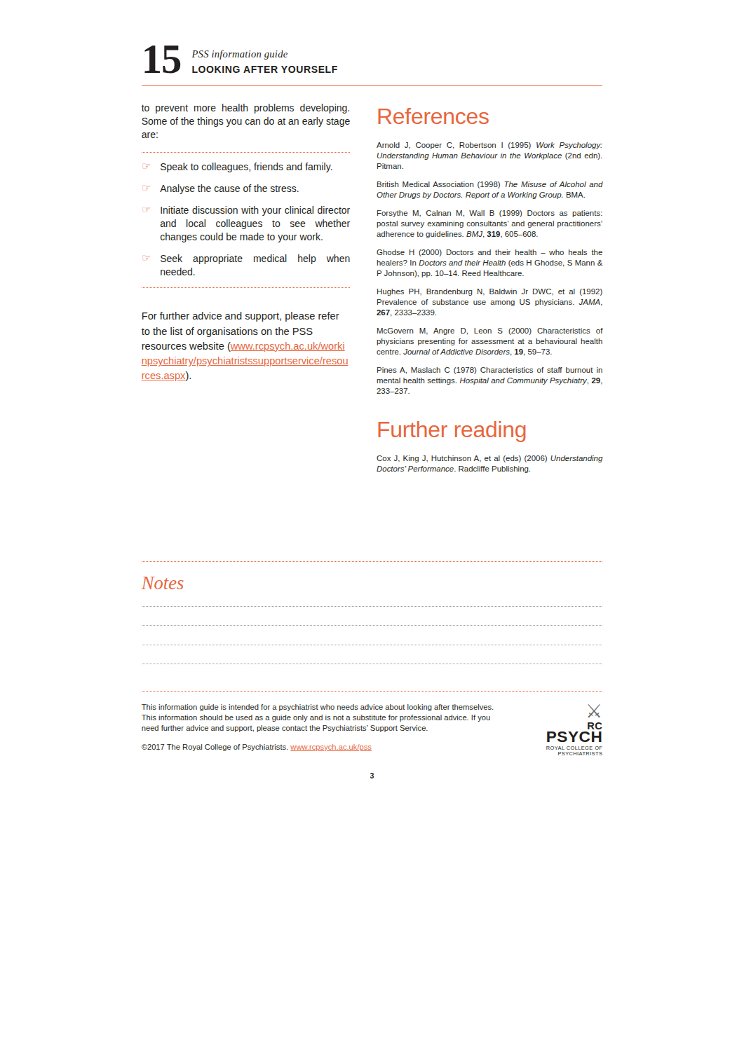15
PSS information guide
Looking after yourself
to prevent more health problems developing. Some of the things you can do at an early stage are:
Speak to colleagues, friends and family.
Analyse the cause of the stress.
Initiate discussion with your clinical director and local colleagues to see whether changes could be made to your work.
Seek appropriate medical help when needed.
For further advice and support, please refer to the list of organisations on the PSS resources website (www.rcpsych.ac.uk/workinpsychiatry/psychiatristssupportservice/resources.aspx).
References
Arnold J, Cooper C, Robertson I (1995) Work Psychology: Understanding Human Behaviour in the Workplace (2nd edn). Pitman.
British Medical Association (1998) The Misuse of Alcohol and Other Drugs by Doctors. Report of a Working Group. BMA.
Forsythe M, Calnan M, Wall B (1999) Doctors as patients: postal survey examining consultants’ and general practitioners’ adherence to guidelines. BMJ, 319, 605–608.
Ghodse H (2000) Doctors and their health – who heals the healers? In Doctors and their Health (eds H Ghodse, S Mann & P Johnson), pp. 10–14. Reed Healthcare.
Hughes PH, Brandenburg N, Baldwin Jr DWC, et al (1992) Prevalence of substance use among US physicians. JAMA, 267, 2333–2339.
McGovern M, Angre D, Leon S (2000) Characteristics of physicians presenting for assessment at a behavioural health centre. Journal of Addictive Disorders, 19, 59–73.
Pines A, Maslach C (1978) Characteristics of staff burnout in mental health settings. Hospital and Community Psychiatry, 29, 233–237.
Further reading
Cox J, King J, Hutchinson A, et al (eds) (2006) Understanding Doctors’ Performance. Radcliffe Publishing.
Notes
This information guide is intended for a psychiatrist who needs advice about looking after themselves. This information should be used as a guide only and is not a substitute for professional advice. If you need further advice and support, please contact the Psychiatrists’ Support Service.
©2017 The Royal College of Psychiatrists. www.rcpsych.ac.uk/pss
⚔
RC
PSYCH
ROYAL COLLEGE OF
PSYCHIATRISTS
3